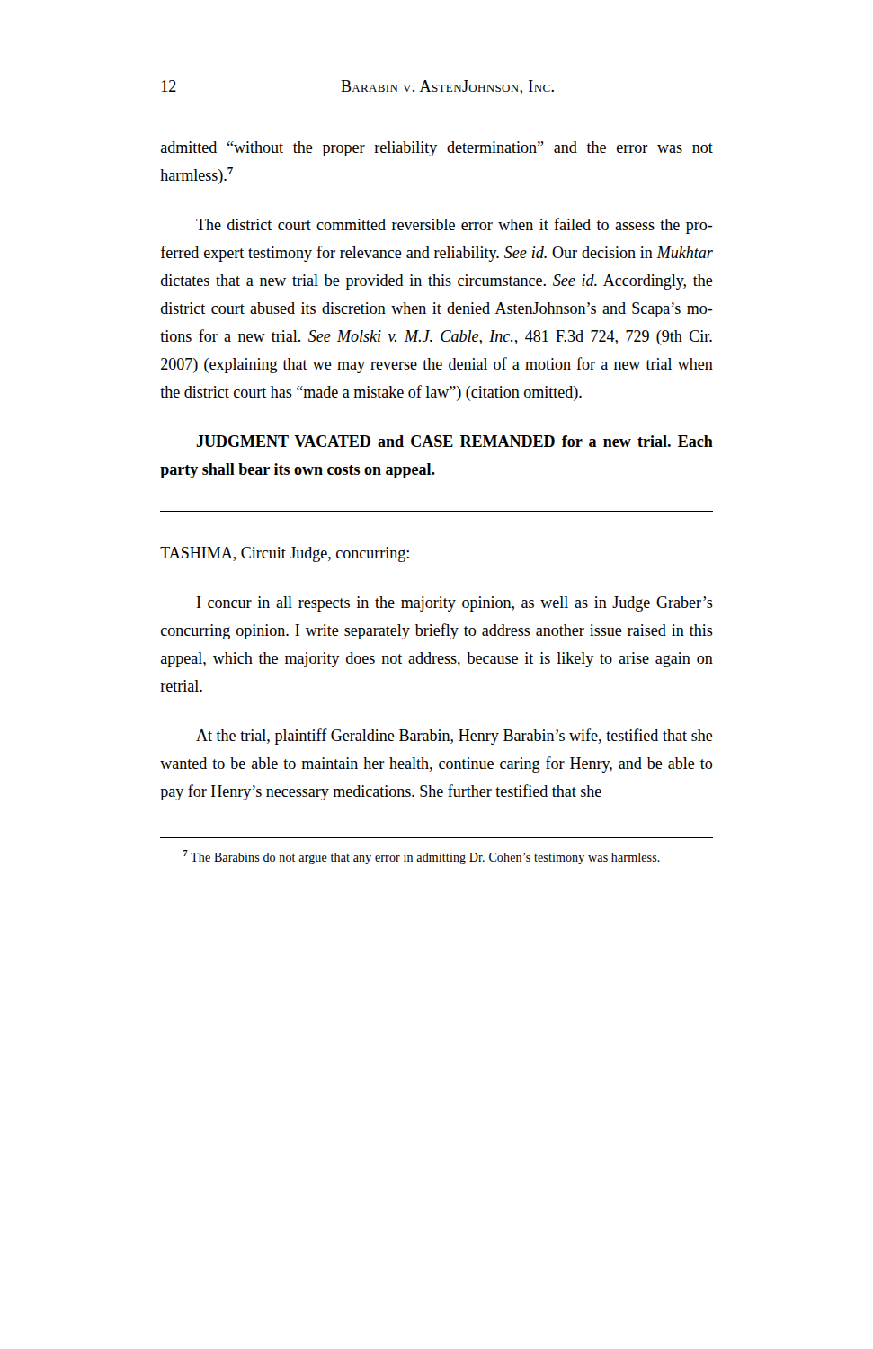12 Barabin v. AstenJohnson, Inc.
admitted “without the proper reliability determination” and the error was not harmless).7
The district court committed reversible error when it failed to assess the proferred expert testimony for relevance and reliability. See id. Our decision in Mukhtar dictates that a new trial be provided in this circumstance. See id. Accordingly, the district court abused its discretion when it denied AstenJohnson’s and Scapa’s motions for a new trial. See Molski v. M.J. Cable, Inc., 481 F.3d 724, 729 (9th Cir. 2007) (explaining that we may reverse the denial of a motion for a new trial when the district court has “made a mistake of law”) (citation omitted).
JUDGMENT VACATED and CASE REMANDED for a new trial. Each party shall bear its own costs on appeal.
TASHIMA, Circuit Judge, concurring:
I concur in all respects in the majority opinion, as well as in Judge Graber’s concurring opinion. I write separately briefly to address another issue raised in this appeal, which the majority does not address, because it is likely to arise again on retrial.
At the trial, plaintiff Geraldine Barabin, Henry Barabin’s wife, testified that she wanted to be able to maintain her health, continue caring for Henry, and be able to pay for Henry’s necessary medications. She further testified that she
7 The Barabins do not argue that any error in admitting Dr. Cohen’s testimony was harmless.